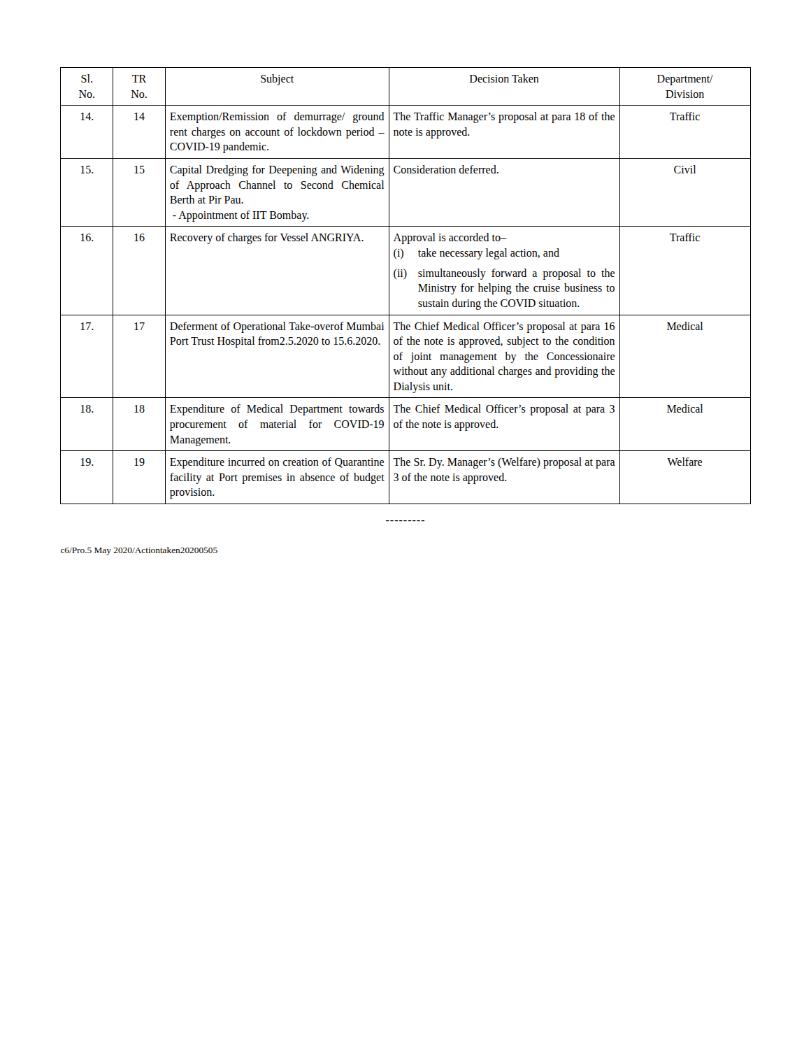| Sl. No. | TR No. | Subject | Decision Taken | Department/ Division |
| --- | --- | --- | --- | --- |
| 14. | 14 | Exemption/Remission of demurrage/ ground rent charges on account of lockdown period – COVID-19 pandemic. | The Traffic Manager’s proposal at para 18 of the note is approved. | Traffic |
| 15. | 15 | Capital Dredging for Deepening and Widening of Approach Channel to Second Chemical Berth at Pir Pau. - Appointment of IIT Bombay. | Consideration deferred. | Civil |
| 16. | 16 | Recovery of charges for Vessel ANGRIYA. | Approval is accorded to– (i) take necessary legal action, and (ii) simultaneously forward a proposal to the Ministry for helping the cruise business to sustain during the COVID situation. | Traffic |
| 17. | 17 | Deferment of Operational Take-overof Mumbai Port Trust Hospital from2.5.2020 to 15.6.2020. | The Chief Medical Officer’s proposal at para 16 of the note is approved, subject to the condition of joint management by the Concessionaire without any additional charges and providing the Dialysis unit. | Medical |
| 18. | 18 | Expenditure of Medical Department towards procurement of material for COVID-19 Management. | The Chief Medical Officer’s proposal at para 3 of the note is approved. | Medical |
| 19. | 19 | Expenditure incurred on creation of Quarantine facility at Port premises in absence of budget provision. | The Sr. Dy. Manager’s (Welfare) proposal at para 3 of the note is approved. | Welfare |
---------
c6/Pro.5 May 2020/Actiontaken20200505